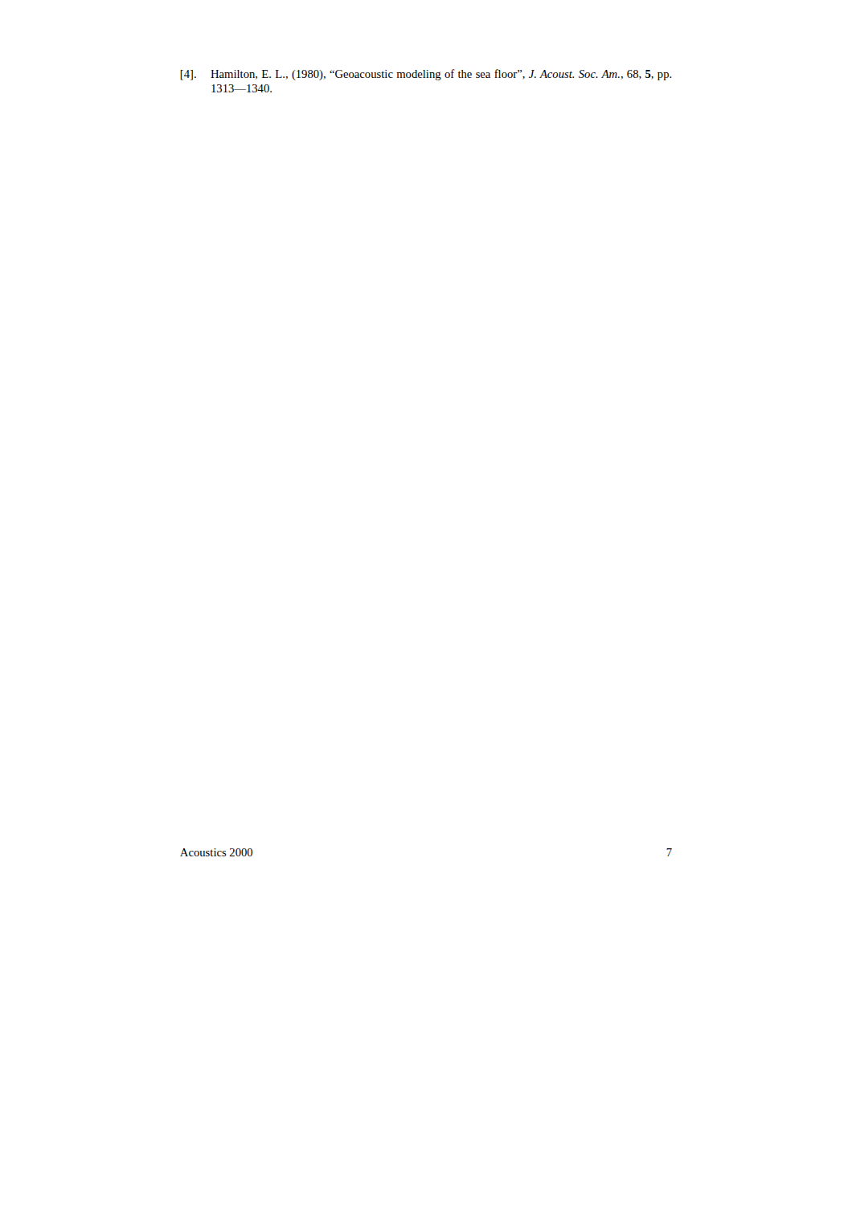[4]. Hamilton, E. L., (1980), “Geoacoustic modeling of the sea floor”, J. Acoust. Soc. Am., 68, 5, pp. 1313—1340.
Acoustics 2000 7